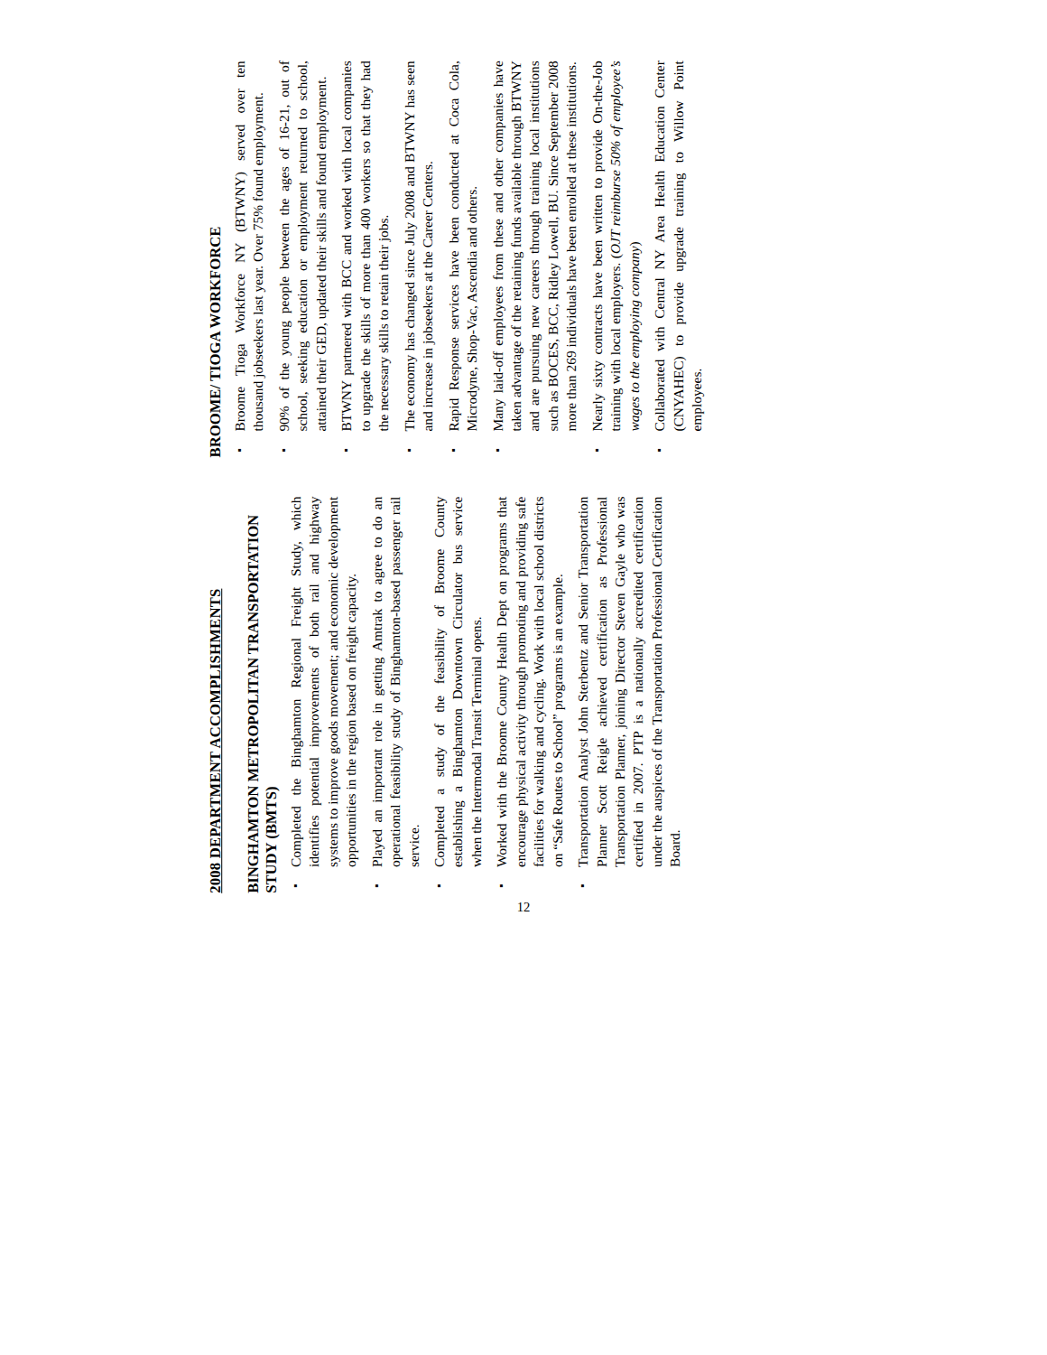2008 DEPARTMENT ACCOMPLISHMENTS
BINGHAMTON METROPOLITAN TRANSPORTATION STUDY (BMTS)
Completed the Binghamton Regional Freight Study, which identifies potential improvements of both rail and highway systems to improve goods movement; and economic development opportunities in the region based on freight capacity.
Played an important role in getting Amtrak to agree to do an operational feasibility study of Binghamton-based passenger rail service.
Completed a study of the feasibility of Broome County establishing a Binghamton Downtown Circulator bus service when the Intermodal Transit Terminal opens.
Worked with the Broome County Health Dept on programs that encourage physical activity through promoting and providing safe facilities for walking and cycling. Work with local school districts on “Safe Routes to School” programs is an example.
Transportation Analyst John Sterbentz and Senior Transportation Planner Scott Reigle achieved certification as Professional Transportation Planner, joining Director Steven Gayle who was certified in 2007. PTP is a nationally accredited certification under the auspices of the Transportation Professional Certification Board.
BROOME/ TIOGA WORKFORCE
Broome Tioga Workforce NY (BTWNY) served over ten thousand jobseekers last year. Over 75% found employment.
90% of the young people between the ages of 16-21, out of school, seeking education or employment returned to school, attained their GED, updated their skills and found employment.
BTWNY partnered with BCC and worked with local companies to upgrade the skills of more than 400 workers so that they had the necessary skills to retain their jobs.
The economy has changed since July 2008 and BTWNY has seen and increase in jobseekers at the Career Centers.
Rapid Response services have been conducted at Coca Cola, Microdyne, Shop-Vac, Ascendia and others.
Many laid-off employees from these and other companies have taken advantage of the retaining funds available through BTWNY and are pursuing new careers through training local institutions such as BOCES, BCC, Ridley Lowell, BU. Since September 2008 more than 269 individuals have been enrolled at these institutions.
Nearly sixty contracts have been written to provide On-the-Job training with local employers. (OJT reimburse 50% of employee’s wages to the employing company)
Collaborated with Central NY Area Health Education Center (CNYAHEC) to provide upgrade training to Willow Point employees.
12